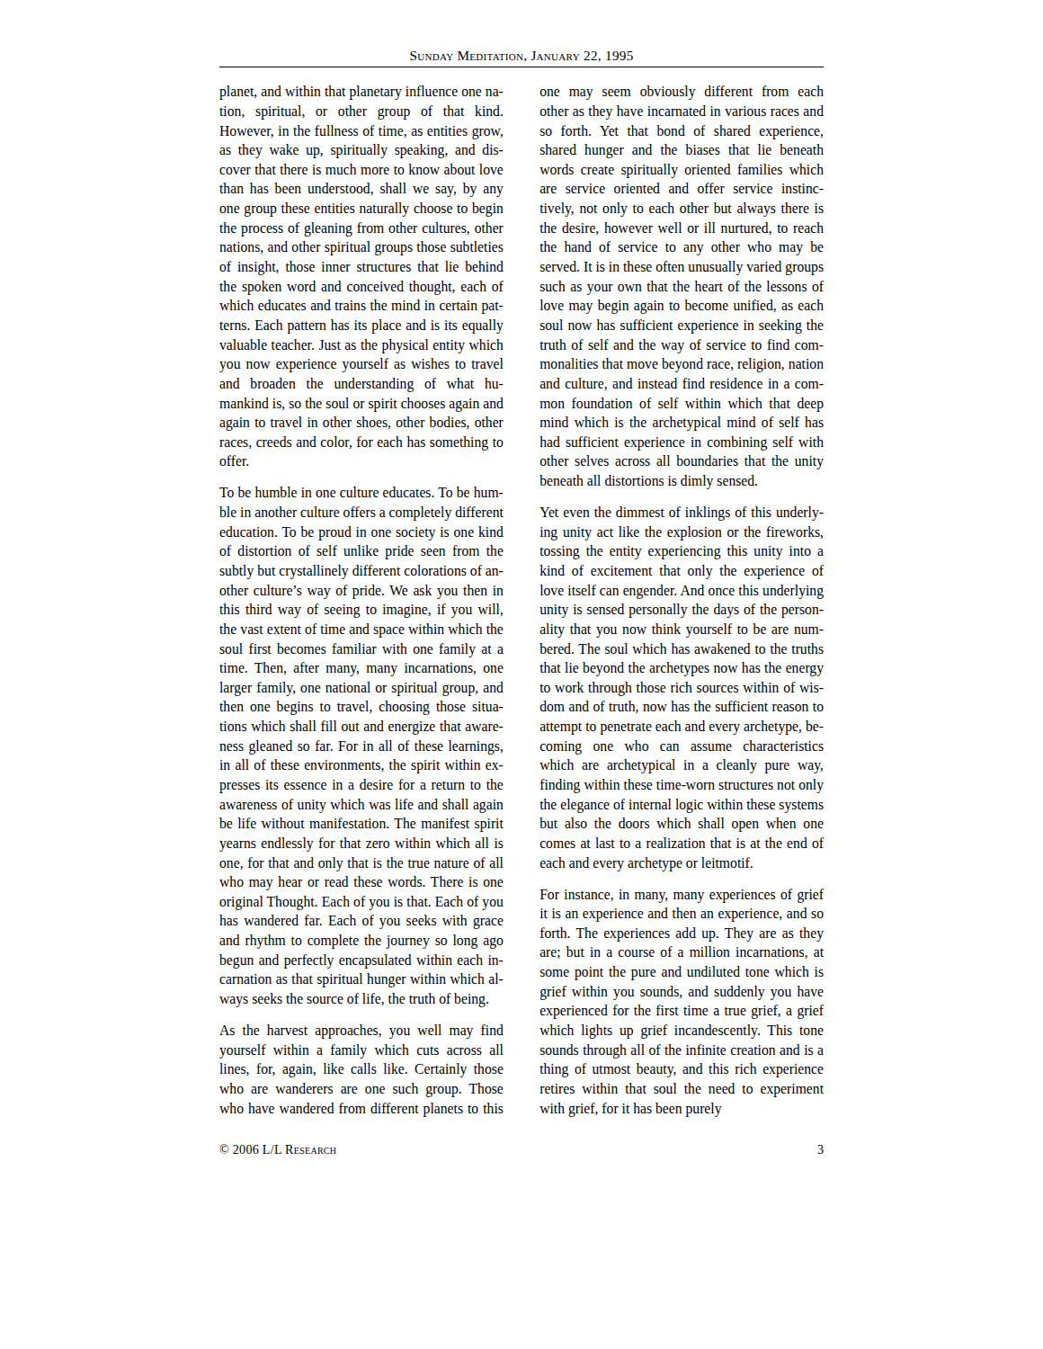Sunday Meditation, January 22, 1995
planet, and within that planetary influence one nation, spiritual, or other group of that kind. However, in the fullness of time, as entities grow, as they wake up, spiritually speaking, and discover that there is much more to know about love than has been understood, shall we say, by any one group these entities naturally choose to begin the process of gleaning from other cultures, other nations, and other spiritual groups those subtleties of insight, those inner structures that lie behind the spoken word and conceived thought, each of which educates and trains the mind in certain patterns. Each pattern has its place and is its equally valuable teacher. Just as the physical entity which you now experience yourself as wishes to travel and broaden the understanding of what humankind is, so the soul or spirit chooses again and again to travel in other shoes, other bodies, other races, creeds and color, for each has something to offer.
To be humble in one culture educates. To be humble in another culture offers a completely different education. To be proud in one society is one kind of distortion of self unlike pride seen from the subtly but crystallinely different colorations of another culture’s way of pride. We ask you then in this third way of seeing to imagine, if you will, the vast extent of time and space within which the soul first becomes familiar with one family at a time. Then, after many, many incarnations, one larger family, one national or spiritual group, and then one begins to travel, choosing those situations which shall fill out and energize that awareness gleaned so far. For in all of these learnings, in all of these environments, the spirit within expresses its essence in a desire for a return to the awareness of unity which was life and shall again be life without manifestation. The manifest spirit yearns endlessly for that zero within which all is one, for that and only that is the true nature of all who may hear or read these words. There is one original Thought. Each of you is that. Each of you has wandered far. Each of you seeks with grace and rhythm to complete the journey so long ago begun and perfectly encapsulated within each incarnation as that spiritual hunger within which always seeks the source of life, the truth of being.
As the harvest approaches, you well may find yourself within a family which cuts across all lines, for, again, like calls like. Certainly those who are wanderers are one such group. Those who have wandered from different planets to this one may seem obviously different from each other as they have incarnated in various races and so forth. Yet that bond of shared experience, shared hunger and the biases that lie beneath words create spiritually oriented families which are service oriented and offer service instinctively, not only to each other but always there is the desire, however well or ill nurtured, to reach the hand of service to any other who may be served. It is in these often unusually varied groups such as your own that the heart of the lessons of love may begin again to become unified, as each soul now has sufficient experience in seeking the truth of self and the way of service to find commonalities that move beyond race, religion, nation and culture, and instead find residence in a common foundation of self within which that deep mind which is the archetypical mind of self has had sufficient experience in combining self with other selves across all boundaries that the unity beneath all distortions is dimly sensed.
Yet even the dimmest of inklings of this underlying unity act like the explosion or the fireworks, tossing the entity experiencing this unity into a kind of excitement that only the experience of love itself can engender. And once this underlying unity is sensed personally the days of the personality that you now think yourself to be are numbered. The soul which has awakened to the truths that lie beyond the archetypes now has the energy to work through those rich sources within of wisdom and of truth, now has the sufficient reason to attempt to penetrate each and every archetype, becoming one who can assume characteristics which are archetypical in a cleanly pure way, finding within these time-worn structures not only the elegance of internal logic within these systems but also the doors which shall open when one comes at last to a realization that is at the end of each and every archetype or leitmotif.
For instance, in many, many experiences of grief it is an experience and then an experience, and so forth. The experiences add up. They are as they are; but in a course of a million incarnations, at some point the pure and undiluted tone which is grief within you sounds, and suddenly you have experienced for the first time a true grief, a grief which lights up grief incandescently. This tone sounds through all of the infinite creation and is a thing of utmost beauty, and this rich experience retires within that soul the need to experiment with grief, for it has been purely
© 2006 L/L Research 3